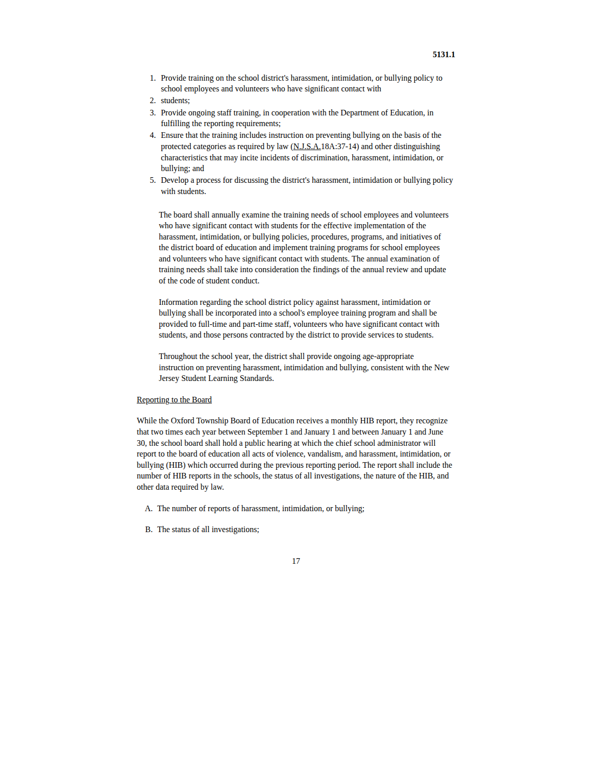5131.1
Provide training on the school district's harassment, intimidation, or bullying policy to school employees and volunteers who have significant contact with
students;
Provide ongoing staff training, in cooperation with the Department of Education, in fulfilling the reporting requirements;
Ensure that the training includes instruction on preventing bullying on the basis of the protected categories as required by law (N.J.S.A. 18A:37-14) and other distinguishing characteristics that may incite incidents of discrimination, harassment, intimidation, or bullying; and
Develop a process for discussing the district's harassment, intimidation or bullying policy with students.
The board shall annually examine the training needs of school employees and volunteers who have significant contact with students for the effective implementation of the harassment, intimidation, or bullying policies, procedures, programs, and initiatives of the district board of education and implement training programs for school employees and volunteers who have significant contact with students. The annual examination of training needs shall take into consideration the findings of the annual review and update of the code of student conduct.
Information regarding the school district policy against harassment, intimidation or bullying shall be incorporated into a school's employee training program and shall be provided to full-time and part-time staff, volunteers who have significant contact with students, and those persons contracted by the district to provide services to students.
Throughout the school year, the district shall provide ongoing age-appropriate instruction on preventing harassment, intimidation and bullying, consistent with the New Jersey Student Learning Standards.
Reporting to the Board
While the Oxford Township Board of Education receives a monthly HIB report, they recognize that two times each year between September 1 and January 1 and between January 1 and June 30, the school board shall hold a public hearing at which the chief school administrator will report to the board of education all acts of violence, vandalism, and harassment, intimidation, or bullying (HIB) which occurred during the previous reporting period. The report shall include the number of HIB reports in the schools, the status of all investigations, the nature of the HIB, and other data required by law.
The number of reports of harassment, intimidation, or bullying;
The status of all investigations;
17